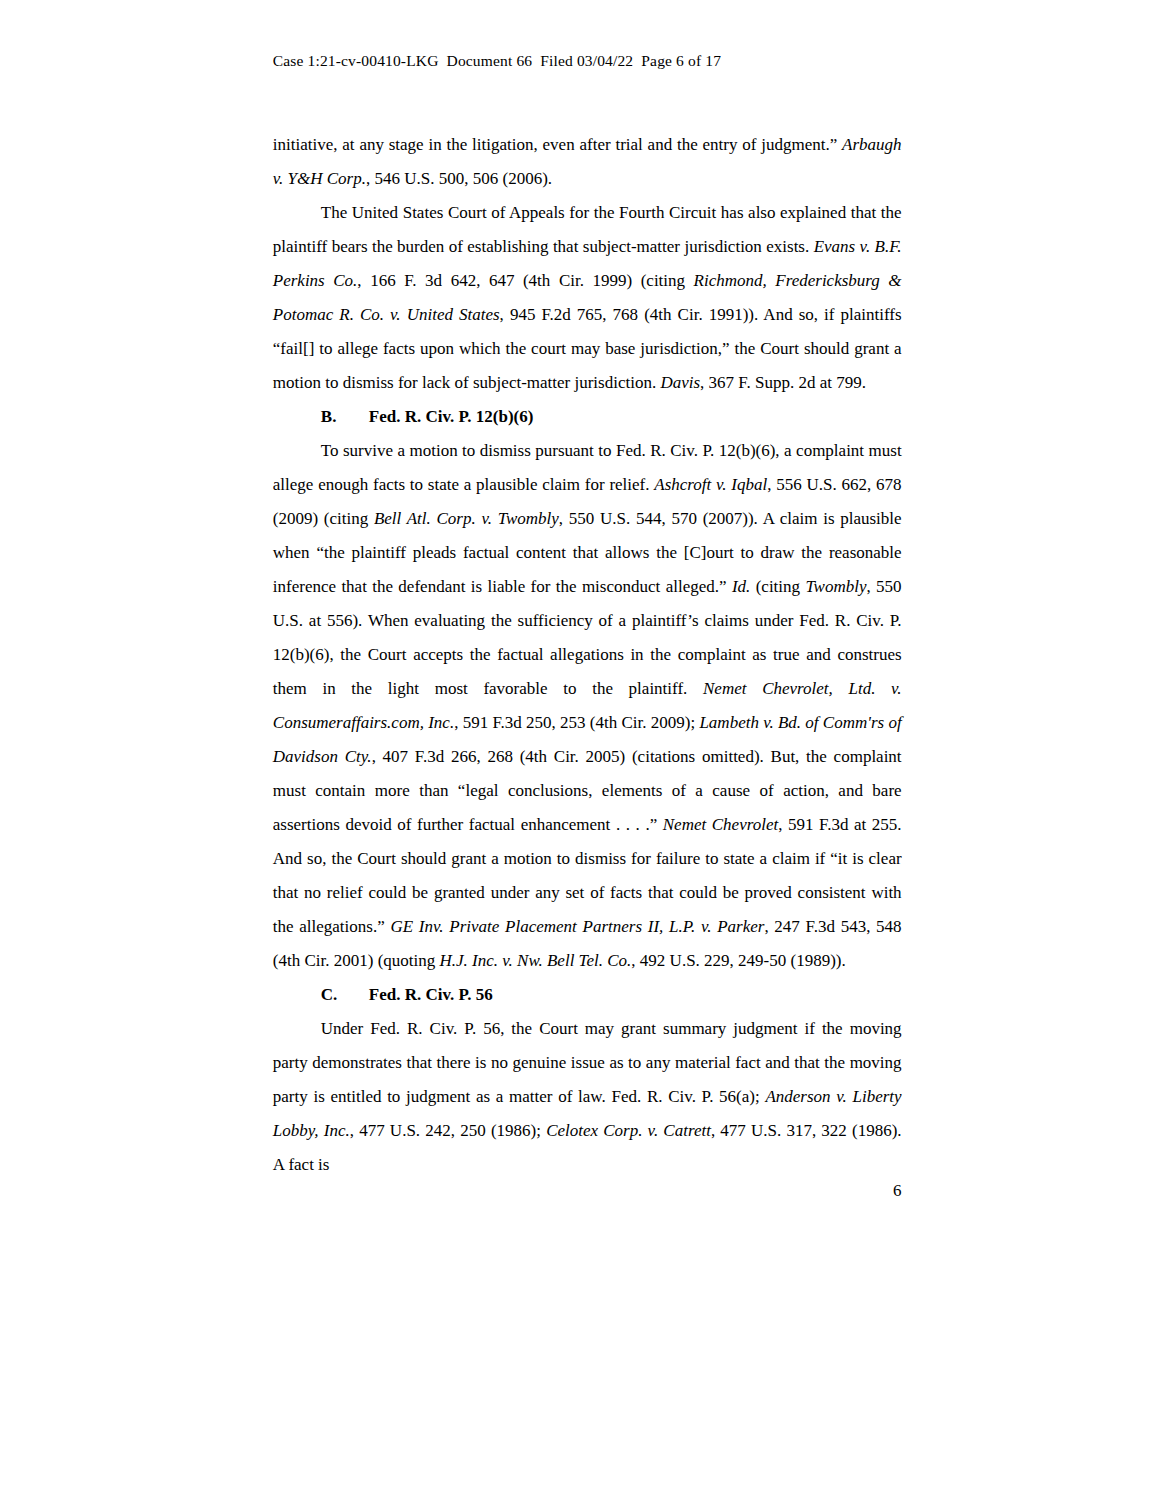Case 1:21-cv-00410-LKG Document 66 Filed 03/04/22 Page 6 of 17
initiative, at any stage in the litigation, even after trial and the entry of judgment.” Arbaugh v. Y&H Corp., 546 U.S. 500, 506 (2006).
The United States Court of Appeals for the Fourth Circuit has also explained that the plaintiff bears the burden of establishing that subject-matter jurisdiction exists. Evans v. B.F. Perkins Co., 166 F. 3d 642, 647 (4th Cir. 1999) (citing Richmond, Fredericksburg & Potomac R. Co. v. United States, 945 F.2d 765, 768 (4th Cir. 1991)). And so, if plaintiffs “fail[] to allege facts upon which the court may base jurisdiction,” the Court should grant a motion to dismiss for lack of subject-matter jurisdiction. Davis, 367 F. Supp. 2d at 799.
B. Fed. R. Civ. P. 12(b)(6)
To survive a motion to dismiss pursuant to Fed. R. Civ. P. 12(b)(6), a complaint must allege enough facts to state a plausible claim for relief. Ashcroft v. Iqbal, 556 U.S. 662, 678 (2009) (citing Bell Atl. Corp. v. Twombly, 550 U.S. 544, 570 (2007)). A claim is plausible when “the plaintiff pleads factual content that allows the [C]ourt to draw the reasonable inference that the defendant is liable for the misconduct alleged.” Id. (citing Twombly, 550 U.S. at 556). When evaluating the sufficiency of a plaintiff’s claims under Fed. R. Civ. P. 12(b)(6), the Court accepts the factual allegations in the complaint as true and construes them in the light most favorable to the plaintiff. Nemet Chevrolet, Ltd. v. Consumeraffairs.com, Inc., 591 F.3d 250, 253 (4th Cir. 2009); Lambeth v. Bd. of Comm'rs of Davidson Cty., 407 F.3d 266, 268 (4th Cir. 2005) (citations omitted). But, the complaint must contain more than “legal conclusions, elements of a cause of action, and bare assertions devoid of further factual enhancement . . . .” Nemet Chevrolet, 591 F.3d at 255. And so, the Court should grant a motion to dismiss for failure to state a claim if “it is clear that no relief could be granted under any set of facts that could be proved consistent with the allegations.” GE Inv. Private Placement Partners II, L.P. v. Parker, 247 F.3d 543, 548 (4th Cir. 2001) (quoting H.J. Inc. v. Nw. Bell Tel. Co., 492 U.S. 229, 249-50 (1989)).
C. Fed. R. Civ. P. 56
Under Fed. R. Civ. P. 56, the Court may grant summary judgment if the moving party demonstrates that there is no genuine issue as to any material fact and that the moving party is entitled to judgment as a matter of law. Fed. R. Civ. P. 56(a); Anderson v. Liberty Lobby, Inc., 477 U.S. 242, 250 (1986); Celotex Corp. v. Catrett, 477 U.S. 317, 322 (1986). A fact is
6